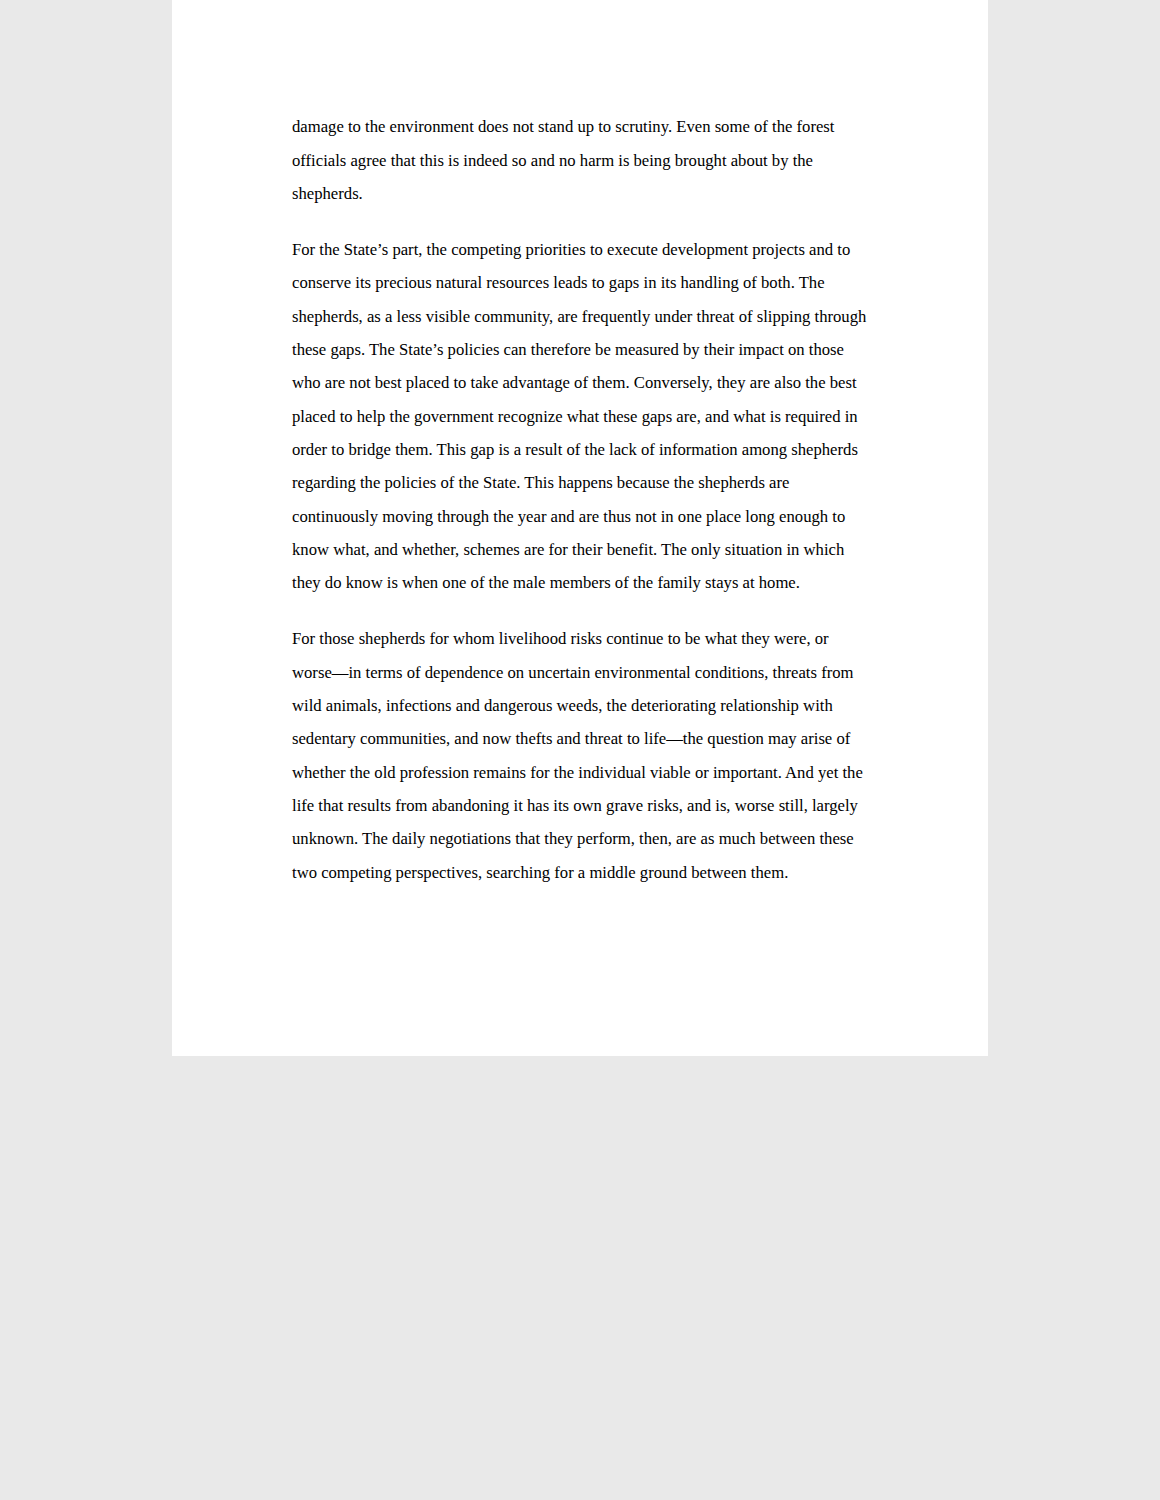damage to the environment does not stand up to scrutiny. Even some of the forest officials agree that this is indeed so and no harm is being brought about by the shepherds.
For the State’s part, the competing priorities to execute development projects and to conserve its precious natural resources leads to gaps in its handling of both. The shepherds, as a less visible community, are frequently under threat of slipping through these gaps. The State’s policies can therefore be measured by their impact on those who are not best placed to take advantage of them. Conversely, they are also the best placed to help the government recognize what these gaps are, and what is required in order to bridge them. This gap is a result of the lack of information among shepherds regarding the policies of the State. This happens because the shepherds are continuously moving through the year and are thus not in one place long enough to know what, and whether, schemes are for their benefit. The only situation in which they do know is when one of the male members of the family stays at home.
For those shepherds for whom livelihood risks continue to be what they were, or worse—in terms of dependence on uncertain environmental conditions, threats from wild animals, infections and dangerous weeds, the deteriorating relationship with sedentary communities, and now thefts and threat to life—the question may arise of whether the old profession remains for the individual viable or important. And yet the life that results from abandoning it has its own grave risks, and is, worse still, largely unknown. The daily negotiations that they perform, then, are as much between these two competing perspectives, searching for a middle ground between them.